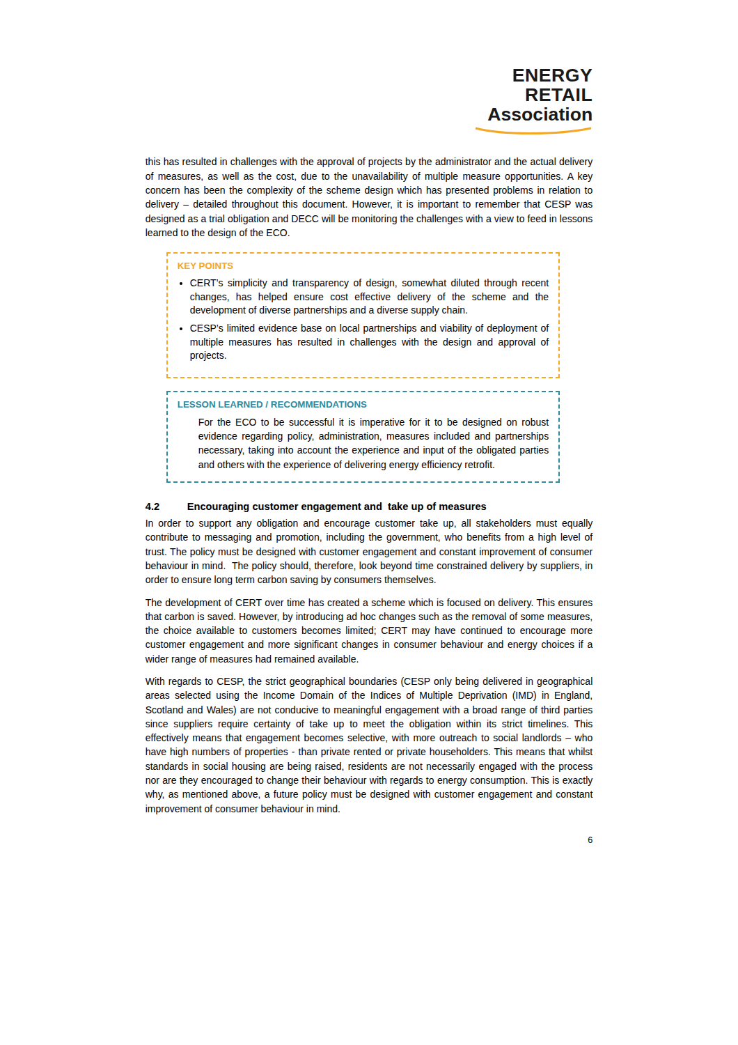ENERGY
RETAIL
Association
this has resulted in challenges with the approval of projects by the administrator and the actual delivery of measures, as well as the cost, due to the unavailability of multiple measure opportunities. A key concern has been the complexity of the scheme design which has presented problems in relation to delivery – detailed throughout this document. However, it is important to remember that CESP was designed as a trial obligation and DECC will be monitoring the challenges with a view to feed in lessons learned to the design of the ECO.
KEY POINTS
CERT’s simplicity and transparency of design, somewhat diluted through recent changes, has helped ensure cost effective delivery of the scheme and the development of diverse partnerships and a diverse supply chain.
CESP’s limited evidence base on local partnerships and viability of deployment of multiple measures has resulted in challenges with the design and approval of projects.
LESSON LEARNED / RECOMMENDATIONS
For the ECO to be successful it is imperative for it to be designed on robust evidence regarding policy, administration, measures included and partnerships necessary, taking into account the experience and input of the obligated parties and others with the experience of delivering energy efficiency retrofit.
4.2 Encouraging customer engagement and take up of measures
In order to support any obligation and encourage customer take up, all stakeholders must equally contribute to messaging and promotion, including the government, who benefits from a high level of trust. The policy must be designed with customer engagement and constant improvement of consumer behaviour in mind. The policy should, therefore, look beyond time constrained delivery by suppliers, in order to ensure long term carbon saving by consumers themselves.
The development of CERT over time has created a scheme which is focused on delivery. This ensures that carbon is saved. However, by introducing ad hoc changes such as the removal of some measures, the choice available to customers becomes limited; CERT may have continued to encourage more customer engagement and more significant changes in consumer behaviour and energy choices if a wider range of measures had remained available.
With regards to CESP, the strict geographical boundaries (CESP only being delivered in geographical areas selected using the Income Domain of the Indices of Multiple Deprivation (IMD) in England, Scotland and Wales) are not conducive to meaningful engagement with a broad range of third parties since suppliers require certainty of take up to meet the obligation within its strict timelines. This effectively means that engagement becomes selective, with more outreach to social landlords – who have high numbers of properties - than private rented or private householders. This means that whilst standards in social housing are being raised, residents are not necessarily engaged with the process nor are they encouraged to change their behaviour with regards to energy consumption. This is exactly why, as mentioned above, a future policy must be designed with customer engagement and constant improvement of consumer behaviour in mind.
6